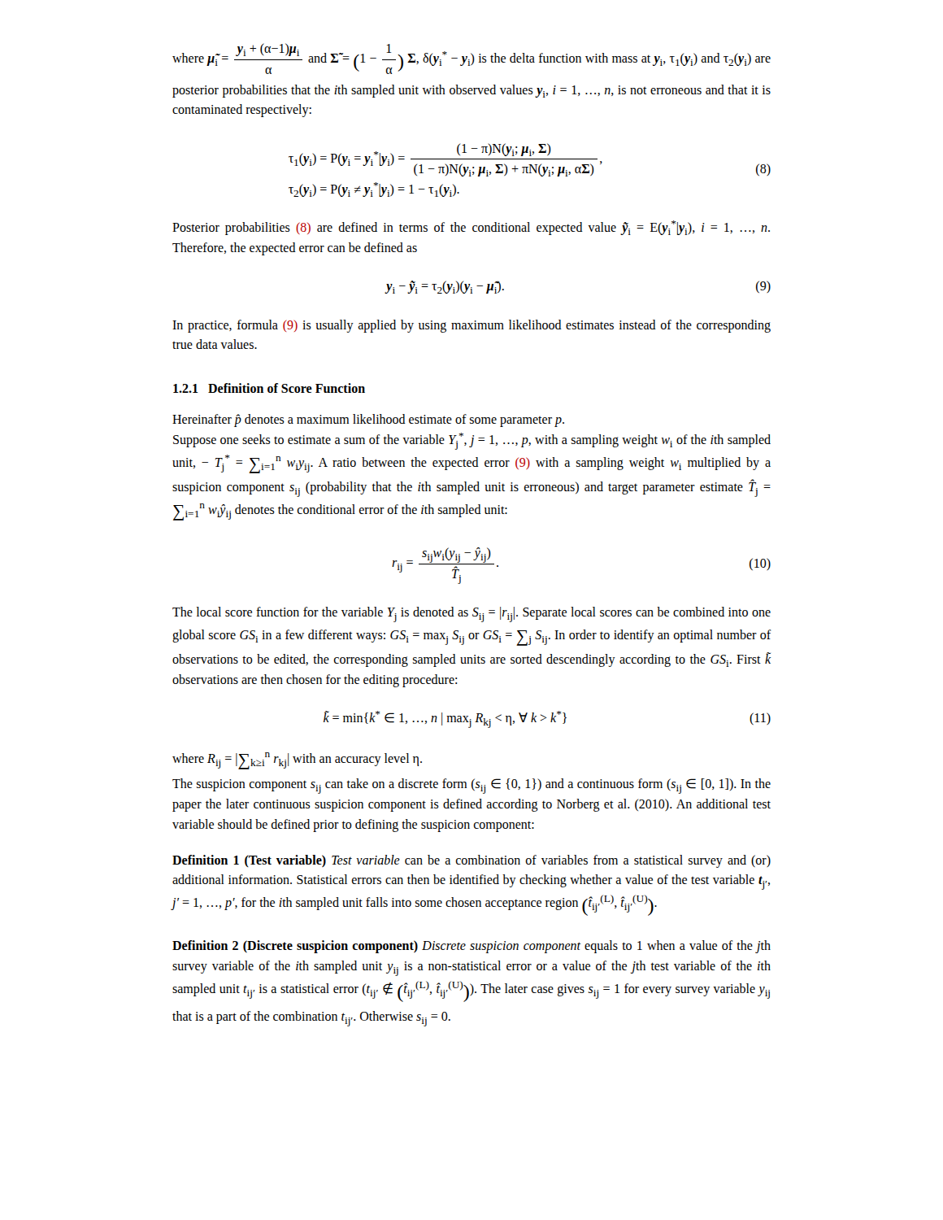where μ̃i = yi + (α−1)μi α and Σ̃ = (1 − 1 α) Σ, δ(yi* − yi) is the delta function with mass at yi, τ1(yi) and τ2(yi) are posterior probabilities that the ith sampled unit with observed values yi, i = 1, …, n, is not erroneous and that it is contaminated respectively:
τ1(yi) = P(yi = yi*|yi) = (1 − π)N(yi; μi, Σ)(1 − π)N(yi; μi, Σ) + πN(yi; μi, αΣ),
τ2(yi) = P(yi ≠ yi*|yi) = 1 − τ1(yi).
(8)
Posterior probabilities (8) are defined in terms of the conditional expected value ỹi = E(yi*|yi), i = 1, …, n. Therefore, the expected error can be defined as
yi − ỹi = τ2(yi)(yi − μ̃i).
(9)
In practice, formula (9) is usually applied by using maximum likelihood estimates instead of the corresponding true data values.
1.2.1 Definition of Score Function
Hereinafter p̂ denotes a maximum likelihood estimate of some parameter p.
Suppose one seeks to estimate a sum of the variable Yj*, j = 1, …, p, with a sampling weight wi of the ith sampled unit, − Tj* = ∑i=1n wiyij. A ratio between the expected error (9) with a sampling weight wi multiplied by a suspicion component sij (probability that the ith sampled unit is erroneous) and target parameter estimate T̂j = ∑i=1n wiŷij denotes the conditional error of the ith sampled unit:
rij = sijwi(yij − ŷij) T̂j.
(10)
The local score function for the variable Yj is denoted as Sij = |rij|. Separate local scores can be combined into one global score GSi in a few different ways: GSi = maxj Sij or GSi = ∑j Sij. In order to identify an optimal number of observations to be edited, the corresponding sampled units are sorted descendingly according to the GSi. First k̃ observations are then chosen for the editing procedure:
k̃ = min{k* ∈ 1, …, n | maxj Rkj < η, ∀ k > k*}
(11)
where Rij = |∑k≥in rkj| with an accuracy level η.
The suspicion component sij can take on a discrete form (sij ∈ {0, 1}) and a continuous form (sij ∈ [0, 1]). In the paper the later continuous suspicion component is defined according to Norberg et al. (2010). An additional test variable should be defined prior to defining the suspicion component:
Definition 1 (Test variable) Test variable can be a combination of variables from a statistical survey and (or) additional information. Statistical errors can then be identified by checking whether a value of the test variable tj′, j′ = 1, …, p′, for the ith sampled unit falls into some chosen acceptance region (t̂ij′(L), t̂ij′(U)).
Definition 2 (Discrete suspicion component) Discrete suspicion component equals to 1 when a value of the jth survey variable of the ith sampled unit yij is a non-statistical error or a value of the jth test variable of the ith sampled unit tij′ is a statistical error (tij′ ∉ (t̂ij′(L), t̂ij′(U))). The later case gives sij = 1 for every survey variable yij that is a part of the combination tij′. Otherwise sij = 0.